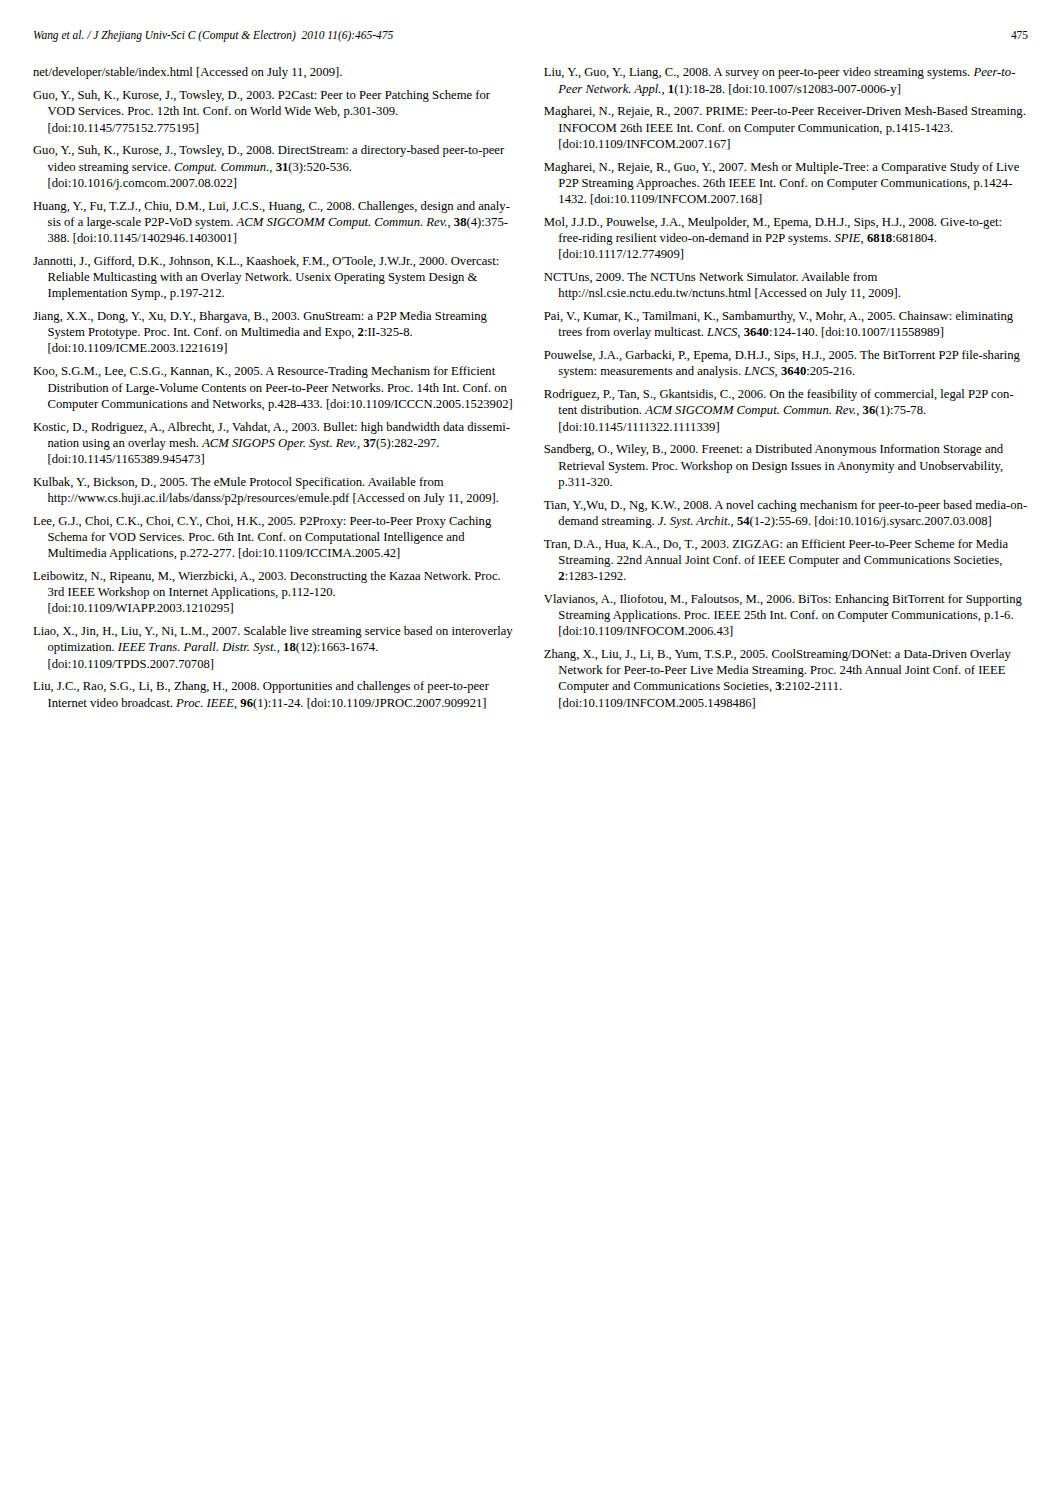Wang et al. / J Zhejiang Univ-Sci C (Comput & Electron) 2010 11(6):465-475 475
net/developer/stable/index.html [Accessed on July 11, 2009].
Guo, Y., Suh, K., Kurose, J., Towsley, D., 2003. P2Cast: Peer to Peer Patching Scheme for VOD Services. Proc. 12th Int. Conf. on World Wide Web, p.301-309. [doi:10.1145/775152.775195]
Guo, Y., Suh, K., Kurose, J., Towsley, D., 2008. DirectStream: a directory-based peer-to-peer video streaming service. Comput. Commun., 31(3):520-536. [doi:10.1016/j.comcom.2007.08.022]
Huang, Y., Fu, T.Z.J., Chiu, D.M., Lui, J.C.S., Huang, C., 2008. Challenges, design and analysis of a large-scale P2P-VoD system. ACM SIGCOMM Comput. Commun. Rev., 38(4):375-388. [doi:10.1145/1402946.1403001]
Jannotti, J., Gifford, D.K., Johnson, K.L., Kaashoek, F.M., O′Toole, J.W.Jr., 2000. Overcast: Reliable Multicasting with an Overlay Network. Usenix Operating System Design & Implementation Symp., p.197-212.
Jiang, X.X., Dong, Y., Xu, D.Y., Bhargava, B., 2003. GnuStream: a P2P Media Streaming System Prototype. Proc. Int. Conf. on Multimedia and Expo, 2:II-325-8. [doi:10.1109/ICME.2003.1221619]
Koo, S.G.M., Lee, C.S.G., Kannan, K., 2005. A Resource-Trading Mechanism for Efficient Distribution of Large-Volume Contents on Peer-to-Peer Networks. Proc. 14th Int. Conf. on Computer Communications and Networks, p.428-433. [doi:10.1109/ICCCN.2005.1523902]
Kostic, D., Rodriguez, A., Albrecht, J., Vahdat, A., 2003. Bullet: high bandwidth data dissemination using an overlay mesh. ACM SIGOPS Oper. Syst. Rev., 37(5):282-297. [doi:10.1145/1165389.945473]
Kulbak, Y., Bickson, D., 2005. The eMule Protocol Specification. Available from http://www.cs.huji.ac.il/labs/danss/p2p/resources/emule.pdf [Accessed on July 11, 2009].
Lee, G.J., Choi, C.K., Choi, C.Y., Choi, H.K., 2005. P2Proxy: Peer-to-Peer Proxy Caching Schema for VOD Services. Proc. 6th Int. Conf. on Computational Intelligence and Multimedia Applications, p.272-277. [doi:10.1109/ICCIMA.2005.42]
Leibowitz, N., Ripeanu, M., Wierzbicki, A., 2003. Deconstructing the Kazaa Network. Proc. 3rd IEEE Workshop on Internet Applications, p.112-120. [doi:10.1109/WIAPP.2003.1210295]
Liao, X., Jin, H., Liu, Y., Ni, L.M., 2007. Scalable live streaming service based on interoverlay optimization. IEEE Trans. Parall. Distr. Syst., 18(12):1663-1674. [doi:10.1109/TPDS.2007.70708]
Liu, J.C., Rao, S.G., Li, B., Zhang, H., 2008. Opportunities and challenges of peer-to-peer Internet video broadcast. Proc. IEEE, 96(1):11-24. [doi:10.1109/JPROC.2007.909921]
Liu, Y., Guo, Y., Liang, C., 2008. A survey on peer-to-peer video streaming systems. Peer-to-Peer Network. Appl., 1(1):18-28. [doi:10.1007/s12083-007-0006-y]
Magharei, N., Rejaie, R., 2007. PRIME: Peer-to-Peer Receiver-Driven Mesh-Based Streaming. INFOCOM 26th IEEE Int. Conf. on Computer Communication, p.1415-1423. [doi:10.1109/INFCOM.2007.167]
Magharei, N., Rejaie, R., Guo, Y., 2007. Mesh or Multiple-Tree: a Comparative Study of Live P2P Streaming Approaches. 26th IEEE Int. Conf. on Computer Communications, p.1424-1432. [doi:10.1109/INFCOM.2007.168]
Mol, J.J.D., Pouwelse, J.A., Meulpolder, M., Epema, D.H.J., Sips, H.J., 2008. Give-to-get: free-riding resilient video-on-demand in P2P systems. SPIE, 6818:681804. [doi:10.1117/12.774909]
NCTUns, 2009. The NCTUns Network Simulator. Available from http://nsl.csie.nctu.edu.tw/nctuns.html [Accessed on July 11, 2009].
Pai, V., Kumar, K., Tamilmani, K., Sambamurthy, V., Mohr, A., 2005. Chainsaw: eliminating trees from overlay multicast. LNCS, 3640:124-140. [doi:10.1007/11558989]
Pouwelse, J.A., Garbacki, P., Epema, D.H.J., Sips, H.J., 2005. The BitTorrent P2P file-sharing system: measurements and analysis. LNCS, 3640:205-216.
Rodriguez, P., Tan, S., Gkantsidis, C., 2006. On the feasibility of commercial, legal P2P content distribution. ACM SIGCOMM Comput. Commun. Rev., 36(1):75-78. [doi:10.1145/1111322.1111339]
Sandberg, O., Wiley, B., 2000. Freenet: a Distributed Anonymous Information Storage and Retrieval System. Proc. Workshop on Design Issues in Anonymity and Unobservability, p.311-320.
Tian, Y.,Wu, D., Ng, K.W., 2008. A novel caching mechanism for peer-to-peer based media-on-demand streaming. J. Syst. Archit., 54(1-2):55-69. [doi:10.1016/j.sysarc.2007.03.008]
Tran, D.A., Hua, K.A., Do, T., 2003. ZIGZAG: an Efficient Peer-to-Peer Scheme for Media Streaming. 22nd Annual Joint Conf. of IEEE Computer and Communications Societies, 2:1283-1292.
Vlavianos, A., Iliofotou, M., Faloutsos, M., 2006. BiTos: Enhancing BitTorrent for Supporting Streaming Applications. Proc. IEEE 25th Int. Conf. on Computer Communications, p.1-6. [doi:10.1109/INFOCOM.2006.43]
Zhang, X., Liu, J., Li, B., Yum, T.S.P., 2005. CoolStreaming/DONet: a Data-Driven Overlay Network for Peer-to-Peer Live Media Streaming. Proc. 24th Annual Joint Conf. of IEEE Computer and Communications Societies, 3:2102-2111. [doi:10.1109/INFCOM.2005.1498486]